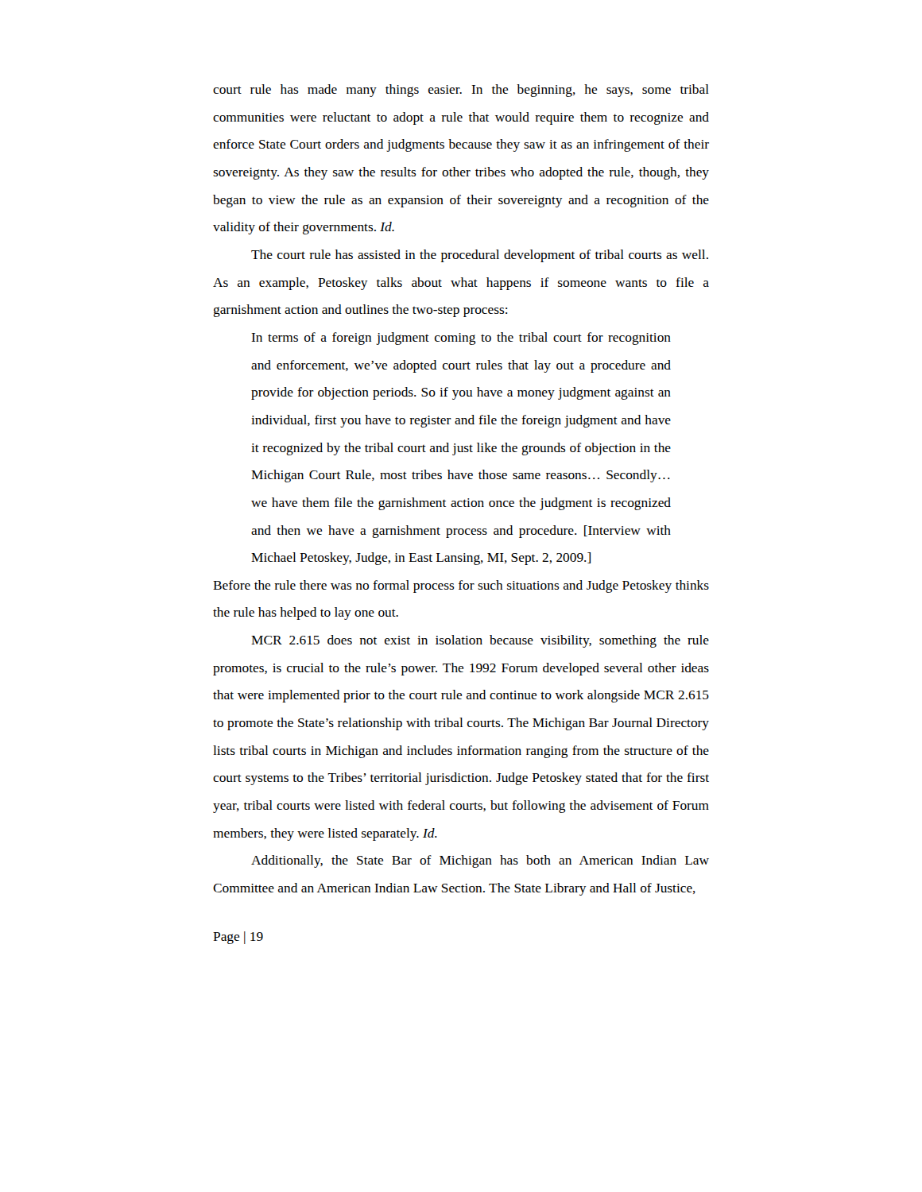court rule has made many things easier. In the beginning, he says, some tribal communities were reluctant to adopt a rule that would require them to recognize and enforce State Court orders and judgments because they saw it as an infringement of their sovereignty. As they saw the results for other tribes who adopted the rule, though, they began to view the rule as an expansion of their sovereignty and a recognition of the validity of their governments. Id.
The court rule has assisted in the procedural development of tribal courts as well. As an example, Petoskey talks about what happens if someone wants to file a garnishment action and outlines the two-step process:
In terms of a foreign judgment coming to the tribal court for recognition and enforcement, we’ve adopted court rules that lay out a procedure and provide for objection periods. So if you have a money judgment against an individual, first you have to register and file the foreign judgment and have it recognized by the tribal court and just like the grounds of objection in the Michigan Court Rule, most tribes have those same reasons… Secondly…we have them file the garnishment action once the judgment is recognized and then we have a garnishment process and procedure. [Interview with Michael Petoskey, Judge, in East Lansing, MI, Sept. 2, 2009.]
Before the rule there was no formal process for such situations and Judge Petoskey thinks the rule has helped to lay one out.
MCR 2.615 does not exist in isolation because visibility, something the rule promotes, is crucial to the rule’s power. The 1992 Forum developed several other ideas that were implemented prior to the court rule and continue to work alongside MCR 2.615 to promote the State’s relationship with tribal courts. The Michigan Bar Journal Directory lists tribal courts in Michigan and includes information ranging from the structure of the court systems to the Tribes’ territorial jurisdiction. Judge Petoskey stated that for the first year, tribal courts were listed with federal courts, but following the advisement of Forum members, they were listed separately. Id.
Additionally, the State Bar of Michigan has both an American Indian Law Committee and an American Indian Law Section. The State Library and Hall of Justice,
Page | 19